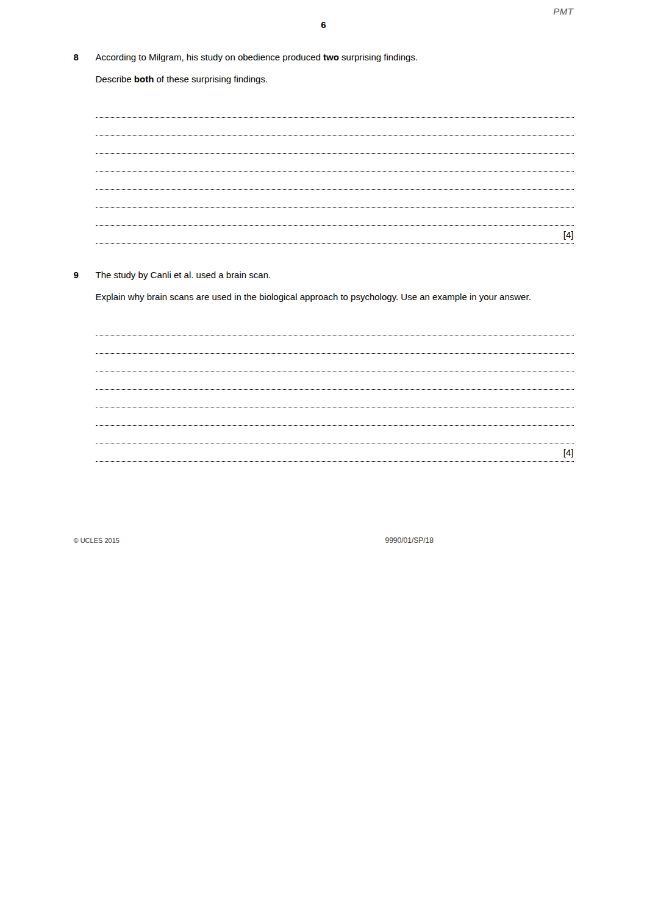PMT
6
8
According to Milgram, his study on obedience produced two surprising findings.
Describe both of these surprising findings.
[4]
9
The study by Canli et al. used a brain scan.
Explain why brain scans are used in the biological approach to psychology. Use an example in your answer.
[4]
© UCLES 2015
9990/01/SP/18